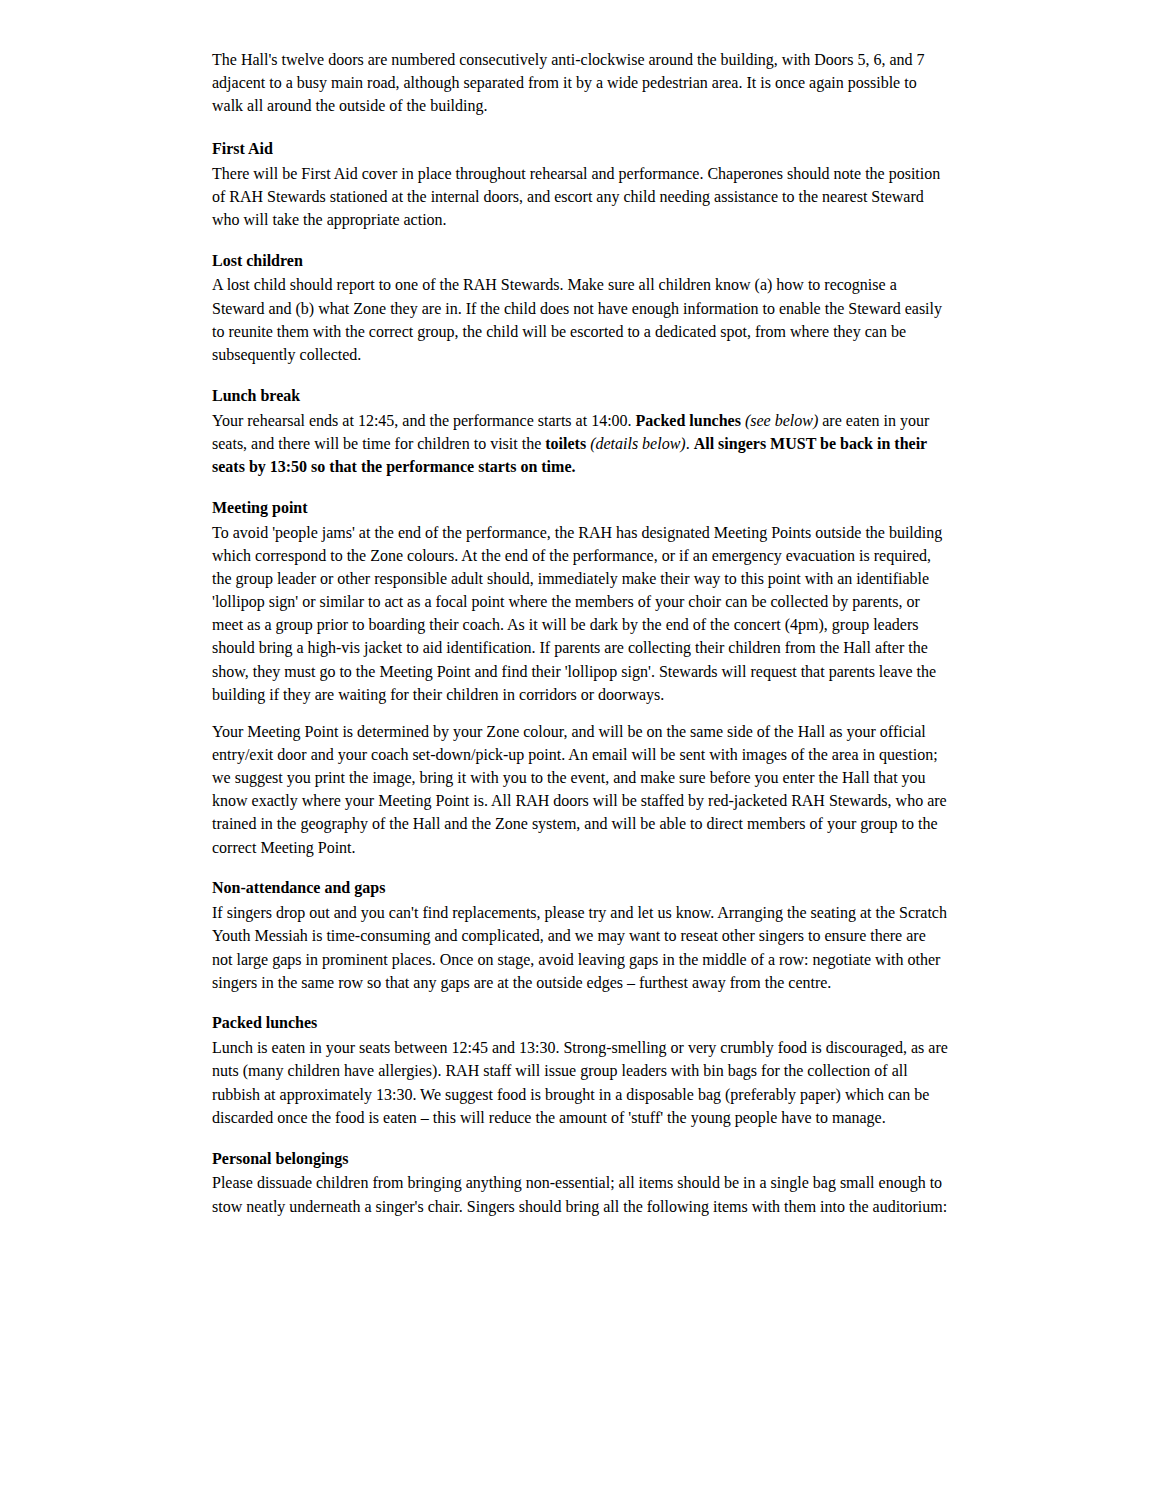The Hall's twelve doors are numbered consecutively anti-clockwise around the building, with Doors 5, 6, and 7 adjacent to a busy main road, although separated from it by a wide pedestrian area. It is once again possible to walk all around the outside of the building.
First Aid
There will be First Aid cover in place throughout rehearsal and performance. Chaperones should note the position of RAH Stewards stationed at the internal doors, and escort any child needing assistance to the nearest Steward who will take the appropriate action.
Lost children
A lost child should report to one of the RAH Stewards. Make sure all children know (a) how to recognise a Steward and (b) what Zone they are in. If the child does not have enough information to enable the Steward easily to reunite them with the correct group, the child will be escorted to a dedicated spot, from where they can be subsequently collected.
Lunch break
Your rehearsal ends at 12:45, and the performance starts at 14:00. Packed lunches (see below) are eaten in your seats, and there will be time for children to visit the toilets (details below). All singers MUST be back in their seats by 13:50 so that the performance starts on time.
Meeting point
To avoid 'people jams' at the end of the performance, the RAH has designated Meeting Points outside the building which correspond to the Zone colours. At the end of the performance, or if an emergency evacuation is required, the group leader or other responsible adult should, immediately make their way to this point with an identifiable 'lollipop sign' or similar to act as a focal point where the members of your choir can be collected by parents, or meet as a group prior to boarding their coach. As it will be dark by the end of the concert (4pm), group leaders should bring a high-vis jacket to aid identification. If parents are collecting their children from the Hall after the show, they must go to the Meeting Point and find their 'lollipop sign'. Stewards will request that parents leave the building if they are waiting for their children in corridors or doorways.
Your Meeting Point is determined by your Zone colour, and will be on the same side of the Hall as your official entry/exit door and your coach set-down/pick-up point. An email will be sent with images of the area in question; we suggest you print the image, bring it with you to the event, and make sure before you enter the Hall that you know exactly where your Meeting Point is. All RAH doors will be staffed by red-jacketed RAH Stewards, who are trained in the geography of the Hall and the Zone system, and will be able to direct members of your group to the correct Meeting Point.
Non-attendance and gaps
If singers drop out and you can't find replacements, please try and let us know. Arranging the seating at the Scratch Youth Messiah is time-consuming and complicated, and we may want to reseat other singers to ensure there are not large gaps in prominent places. Once on stage, avoid leaving gaps in the middle of a row: negotiate with other singers in the same row so that any gaps are at the outside edges – furthest away from the centre.
Packed lunches
Lunch is eaten in your seats between 12:45 and 13:30. Strong-smelling or very crumbly food is discouraged, as are nuts (many children have allergies). RAH staff will issue group leaders with bin bags for the collection of all rubbish at approximately 13:30. We suggest food is brought in a disposable bag (preferably paper) which can be discarded once the food is eaten – this will reduce the amount of 'stuff' the young people have to manage.
Personal belongings
Please dissuade children from bringing anything non-essential; all items should be in a single bag small enough to stow neatly underneath a singer's chair. Singers should bring all the following items with them into the auditorium: